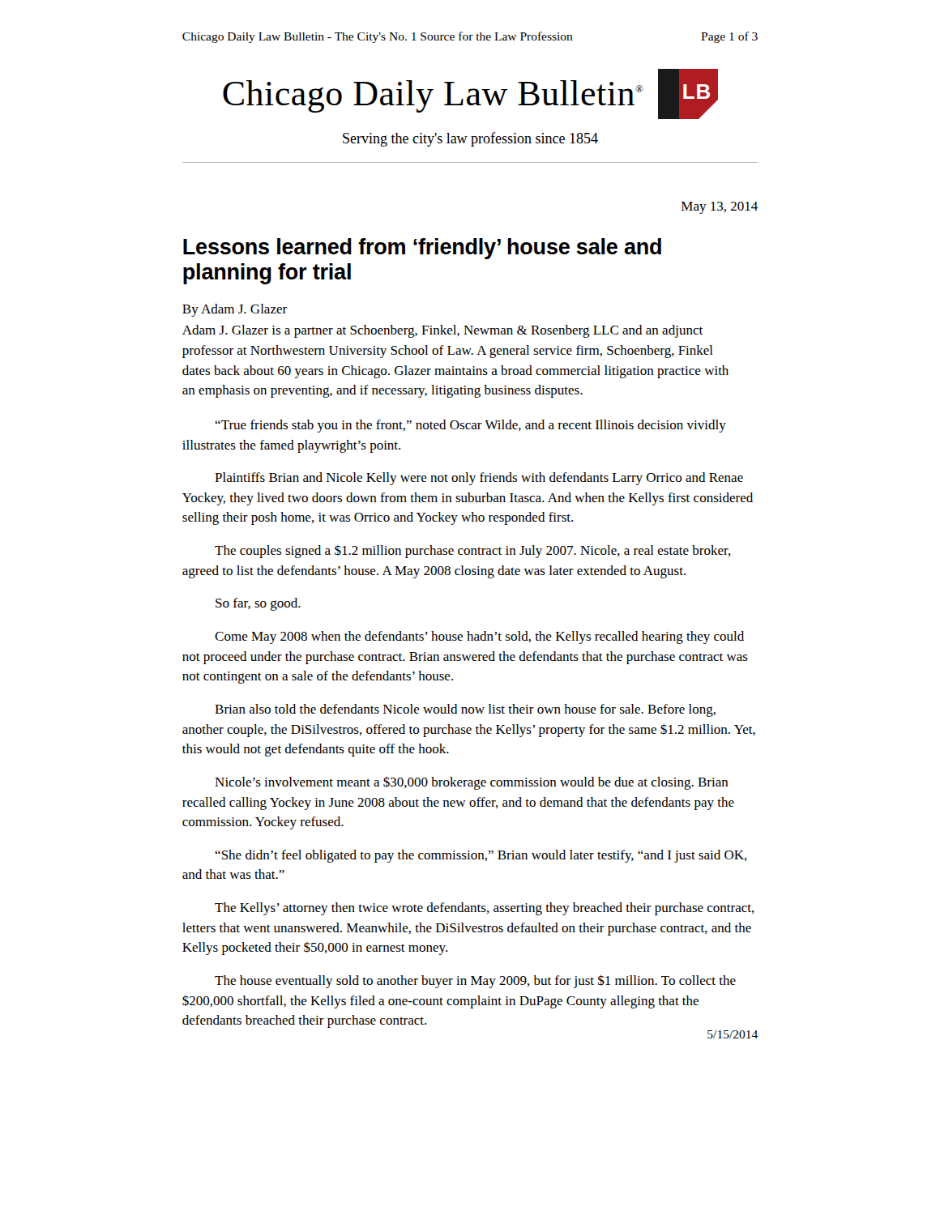Chicago Daily Law Bulletin - The City's No. 1 Source for the Law Profession
Page 1 of 3
Chicago Daily Law Bulletin®
LB
Serving the city's law profession since 1854
May 13, 2014
Lessons learned from ‘friendly’ house sale and planning for trial
By Adam J. Glazer
Adam J. Glazer is a partner at Schoenberg, Finkel, Newman & Rosenberg LLC and an adjunct professor at Northwestern University School of Law. A general service firm, Schoenberg, Finkel dates back about 60 years in Chicago. Glazer maintains a broad commercial litigation practice with an emphasis on preventing, and if necessary, litigating business disputes.
“True friends stab you in the front,” noted Oscar Wilde, and a recent Illinois decision vividly illustrates the famed playwright’s point.
Plaintiffs Brian and Nicole Kelly were not only friends with defendants Larry Orrico and Renae Yockey, they lived two doors down from them in suburban Itasca. And when the Kellys first considered selling their posh home, it was Orrico and Yockey who responded first.
The couples signed a $1.2 million purchase contract in July 2007. Nicole, a real estate broker, agreed to list the defendants’ house. A May 2008 closing date was later extended to August.
So far, so good.
Come May 2008 when the defendants’ house hadn’t sold, the Kellys recalled hearing they could not proceed under the purchase contract. Brian answered the defendants that the purchase contract was not contingent on a sale of the defendants’ house.
Brian also told the defendants Nicole would now list their own house for sale. Before long, another couple, the DiSilvestros, offered to purchase the Kellys’ property for the same $1.2 million. Yet, this would not get defendants quite off the hook.
Nicole’s involvement meant a $30,000 brokerage commission would be due at closing. Brian recalled calling Yockey in June 2008 about the new offer, and to demand that the defendants pay the commission. Yockey refused.
“She didn’t feel obligated to pay the commission,” Brian would later testify, “and I just said OK, and that was that.”
The Kellys’ attorney then twice wrote defendants, asserting they breached their purchase contract, letters that went unanswered. Meanwhile, the DiSilvestros defaulted on their purchase contract, and the Kellys pocketed their $50,000 in earnest money.
The house eventually sold to another buyer in May 2009, but for just $1 million. To collect the $200,000 shortfall, the Kellys filed a one-count complaint in DuPage County alleging that the defendants breached their purchase contract.
5/15/2014